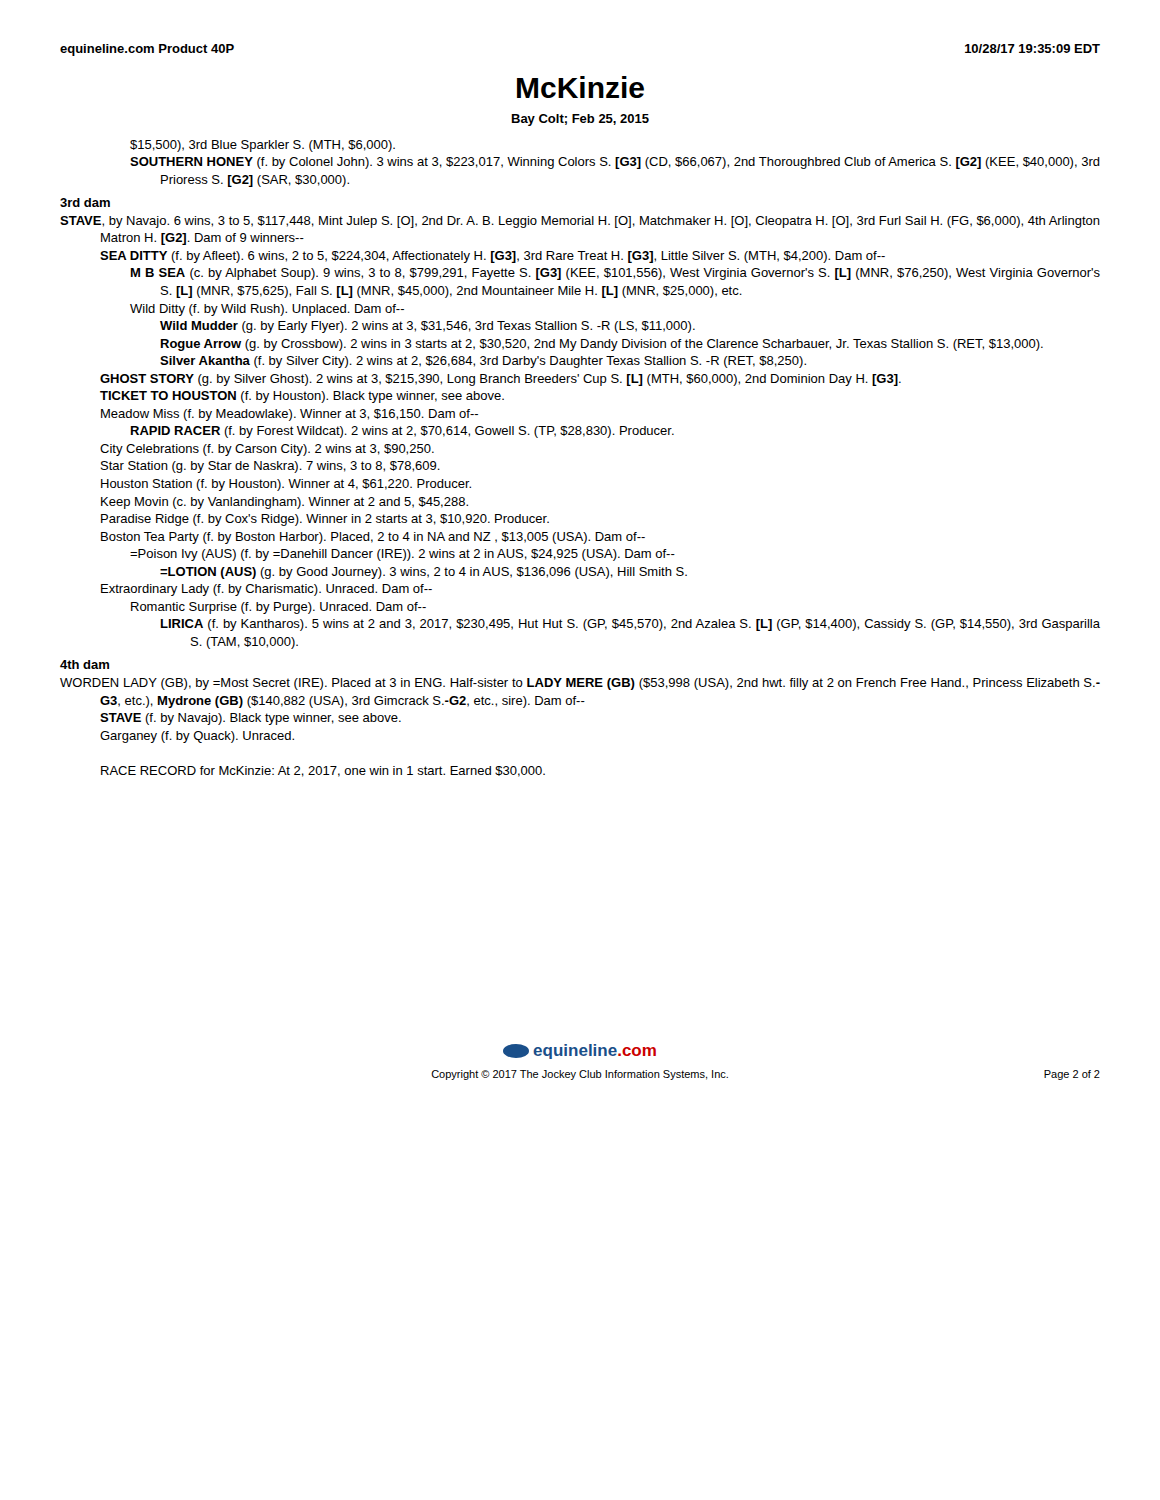equineline.com Product 40P 10/28/17 19:35:09 EDT
McKinzie
Bay Colt; Feb 25, 2015
$15,500), 3rd Blue Sparkler S. (MTH, $6,000).
SOUTHERN HONEY (f. by Colonel John). 3 wins at 3, $223,017, Winning Colors S. [G3] (CD, $66,067), 2nd Thoroughbred Club of America S. [G2] (KEE, $40,000), 3rd Prioress S. [G2] (SAR, $30,000).
3rd dam
STAVE, by Navajo. 6 wins, 3 to 5, $117,448, Mint Julep S. [O], 2nd Dr. A. B. Leggio Memorial H. [O], Matchmaker H. [O], Cleopatra H. [O], 3rd Furl Sail H. (FG, $6,000), 4th Arlington Matron H. [G2]. Dam of 9 winners--
SEA DITTY (f. by Afleet). 6 wins, 2 to 5, $224,304, Affectionately H. [G3], 3rd Rare Treat H. [G3], Little Silver S. (MTH, $4,200). Dam of--
M B SEA (c. by Alphabet Soup). 9 wins, 3 to 8, $799,291, Fayette S. [G3] (KEE, $101,556), West Virginia Governor's S. [L] (MNR, $76,250), West Virginia Governor's S. [L] (MNR, $75,625), Fall S. [L] (MNR, $45,000), 2nd Mountaineer Mile H. [L] (MNR, $25,000), etc.
Wild Ditty (f. by Wild Rush). Unplaced. Dam of--
Wild Mudder (g. by Early Flyer). 2 wins at 3, $31,546, 3rd Texas Stallion S. -R (LS, $11,000).
Rogue Arrow (g. by Crossbow). 2 wins in 3 starts at 2, $30,520, 2nd My Dandy Division of the Clarence Scharbauer, Jr. Texas Stallion S. (RET, $13,000).
Silver Akantha (f. by Silver City). 2 wins at 2, $26,684, 3rd Darby's Daughter Texas Stallion S. -R (RET, $8,250).
GHOST STORY (g. by Silver Ghost). 2 wins at 3, $215,390, Long Branch Breeders' Cup S. [L] (MTH, $60,000), 2nd Dominion Day H. [G3].
TICKET TO HOUSTON (f. by Houston). Black type winner, see above.
Meadow Miss (f. by Meadowlake). Winner at 3, $16,150. Dam of--
RAPID RACER (f. by Forest Wildcat). 2 wins at 2, $70,614, Gowell S. (TP, $28,830). Producer.
City Celebrations (f. by Carson City). 2 wins at 3, $90,250.
Star Station (g. by Star de Naskra). 7 wins, 3 to 8, $78,609.
Houston Station (f. by Houston). Winner at 4, $61,220. Producer.
Keep Movin (c. by Vanlandingham). Winner at 2 and 5, $45,288.
Paradise Ridge (f. by Cox's Ridge). Winner in 2 starts at 3, $10,920. Producer.
Boston Tea Party (f. by Boston Harbor). Placed, 2 to 4 in NA and NZ , $13,005 (USA). Dam of--
=Poison Ivy (AUS) (f. by =Danehill Dancer (IRE)). 2 wins at 2 in AUS, $24,925 (USA). Dam of--
=LOTION (AUS) (g. by Good Journey). 3 wins, 2 to 4 in AUS, $136,096 (USA), Hill Smith S.
Extraordinary Lady (f. by Charismatic). Unraced. Dam of--
Romantic Surprise (f. by Purge). Unraced. Dam of--
LIRICA (f. by Kantharos). 5 wins at 2 and 3, 2017, $230,495, Hut Hut S. (GP, $45,570), 2nd Azalea S. [L] (GP, $14,400), Cassidy S. (GP, $14,550), 3rd Gasparilla S. (TAM, $10,000).
4th dam
WORDEN LADY (GB), by =Most Secret (IRE). Placed at 3 in ENG. Half-sister to LADY MERE (GB) ($53,998 (USA), 2nd hwt. filly at 2 on French Free Hand., Princess Elizabeth S.-G3, etc.), Mydrone (GB) ($140,882 (USA), 3rd Gimcrack S.-G2, etc., sire). Dam of--
STAVE (f. by Navajo). Black type winner, see above.
Garganey (f. by Quack). Unraced.
RACE RECORD for McKinzie: At 2, 2017, one win in 1 start. Earned $30,000.
equineline.com
Copyright © 2017 The Jockey Club Information Systems, Inc. Page 2 of 2